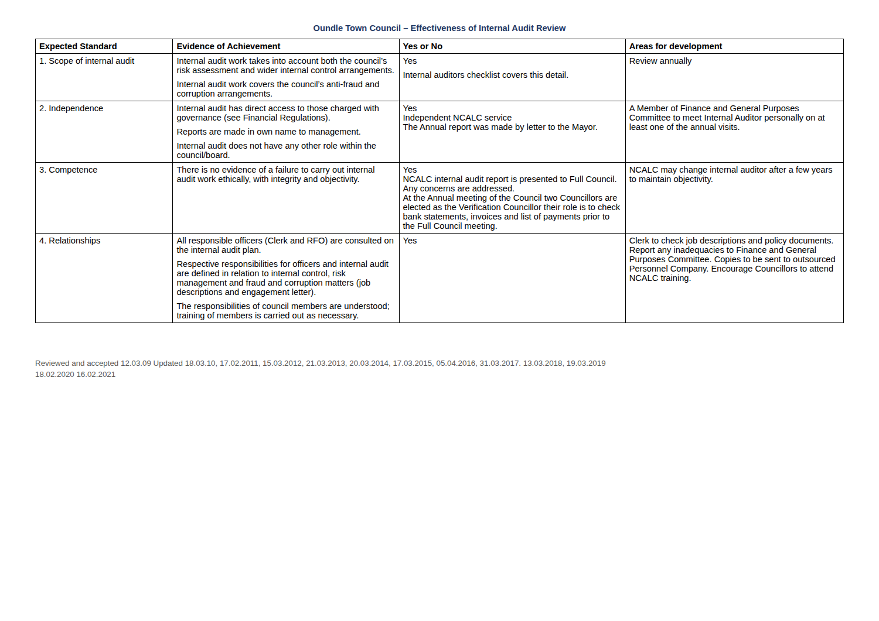Oundle Town Council – Effectiveness of Internal Audit Review
| Expected Standard | Evidence of Achievement | Yes or No | Areas for development |
| --- | --- | --- | --- |
| 1. Scope of internal audit | Internal audit work takes into account both the council’s risk assessment and wider internal control arrangements. Internal audit work covers the council’s anti-fraud and corruption arrangements. | Yes Internal auditors checklist covers this detail. | Review annually |
| 2. Independence | Internal audit has direct access to those charged with governance (see Financial Regulations). Reports are made in own name to management. Internal audit does not have any other role within the council/board. | Yes Independent NCALC service The Annual report was made by letter to the Mayor. | A Member of Finance and General Purposes Committee to meet Internal Auditor personally on at least one of the annual visits. |
| 3. Competence | There is no evidence of a failure to carry out internal audit work ethically, with integrity and objectivity. | Yes NCALC internal audit report is presented to Full Council. Any concerns are addressed. At the Annual meeting of the Council two Councillors are elected as the Verification Councillor their role is to check bank statements, invoices and list of payments prior to the Full Council meeting. | NCALC may change internal auditor after a few years to maintain objectivity. |
| 4. Relationships | All responsible officers (Clerk and RFO) are consulted on the internal audit plan. Respective responsibilities for officers and internal audit are defined in relation to internal control, risk management and fraud and corruption matters (job descriptions and engagement letter). The responsibilities of council members are understood; training of members is carried out as necessary. | Yes | Clerk to check job descriptions and policy documents. Report any inadequacies to Finance and General Purposes Committee. Copies to be sent to outsourced Personnel Company. Encourage Councillors to attend NCALC training. |
Reviewed and accepted 12.03.09 Updated 18.03.10, 17.02.2011, 15.03.2012, 21.03.2013, 20.03.2014, 17.03.2015, 05.04.2016, 31.03.2017. 13.03.2018, 19.03.2019
18.02.2020 16.02.2021